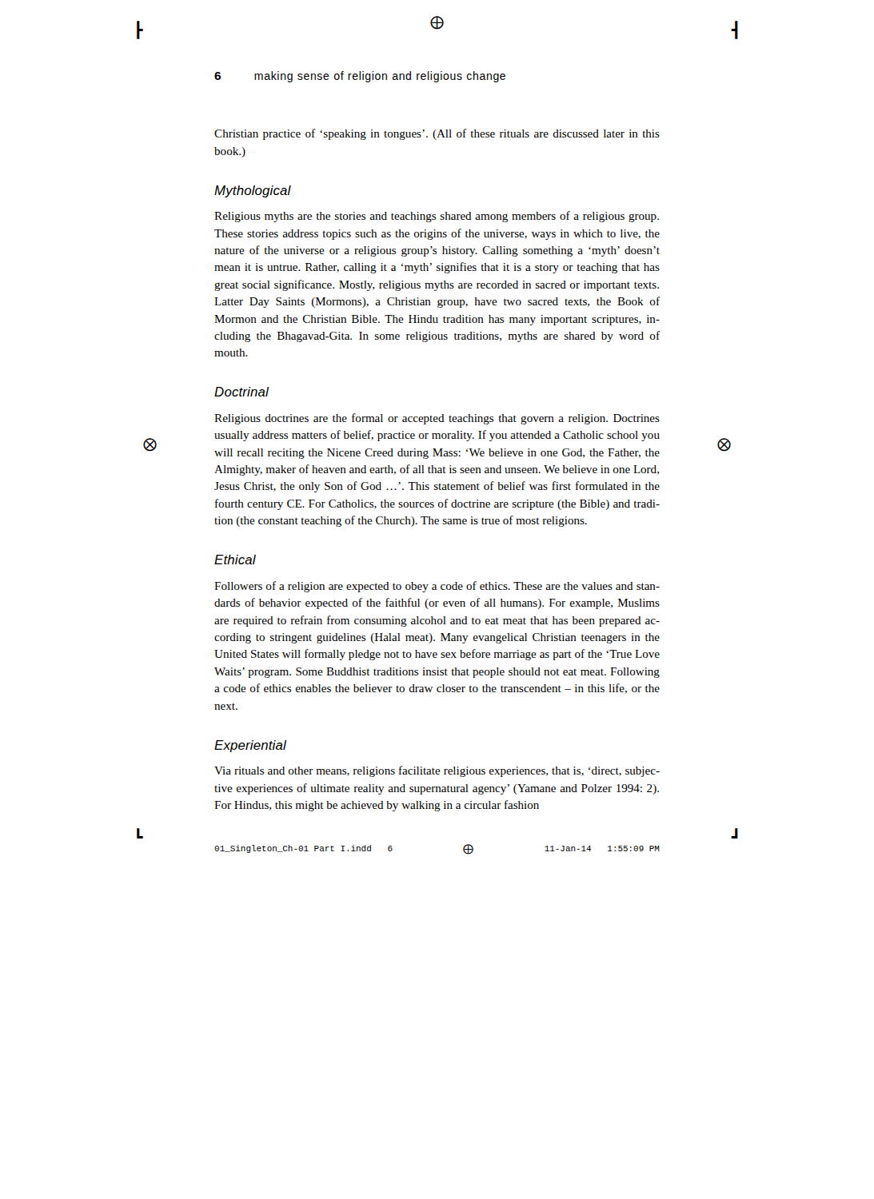┣ ┫ ┗ ┛ ⨁ ⨂ ⨂
6 making sense of religion and religious change
Christian practice of ‘speaking in tongues’. (All of these rituals are discussed later in this book.)
Mythological
Religious myths are the stories and teachings shared among members of a religious group. These stories address topics such as the origins of the universe, ways in which to live, the nature of the universe or a religious group’s history. Calling something a ‘myth’ doesn’t mean it is untrue. Rather, calling it a ‘myth’ signifies that it is a story or teaching that has great social significance. Mostly, religious myths are recorded in sacred or important texts. Latter Day Saints (Mormons), a Christian group, have two sacred texts, the Book of Mormon and the Christian Bible. The Hindu tradition has many important scriptures, including the Bhagavad-Gita. In some religious traditions, myths are shared by word of mouth.
Doctrinal
Religious doctrines are the formal or accepted teachings that govern a religion. Doctrines usually address matters of belief, practice or morality. If you attended a Catholic school you will recall reciting the Nicene Creed during Mass: ‘We believe in one God, the Father, the Almighty, maker of heaven and earth, of all that is seen and unseen. We believe in one Lord, Jesus Christ, the only Son of God …’. This statement of belief was first formulated in the fourth century CE. For Catholics, the sources of doctrine are scripture (the Bible) and tradition (the constant teaching of the Church). The same is true of most religions.
Ethical
Followers of a religion are expected to obey a code of ethics. These are the values and standards of behavior expected of the faithful (or even of all humans). For example, Muslims are required to refrain from consuming alcohol and to eat meat that has been prepared according to stringent guidelines (Halal meat). Many evangelical Christian teenagers in the United States will formally pledge not to have sex before marriage as part of the ‘True Love Waits’ program. Some Buddhist traditions insist that people should not eat meat. Following a code of ethics enables the believer to draw closer to the transcendent – in this life, or the next.
Experiential
Via rituals and other means, religions facilitate religious experiences, that is, ‘direct, subjective experiences of ultimate reality and supernatural agency’ (Yamane and Polzer 1994: 2). For Hindus, this might be achieved by walking in a circular fashion
01_Singleton_Ch-01 Part I.indd 6 ⨁ 11-Jan-14 1:55:09 PM